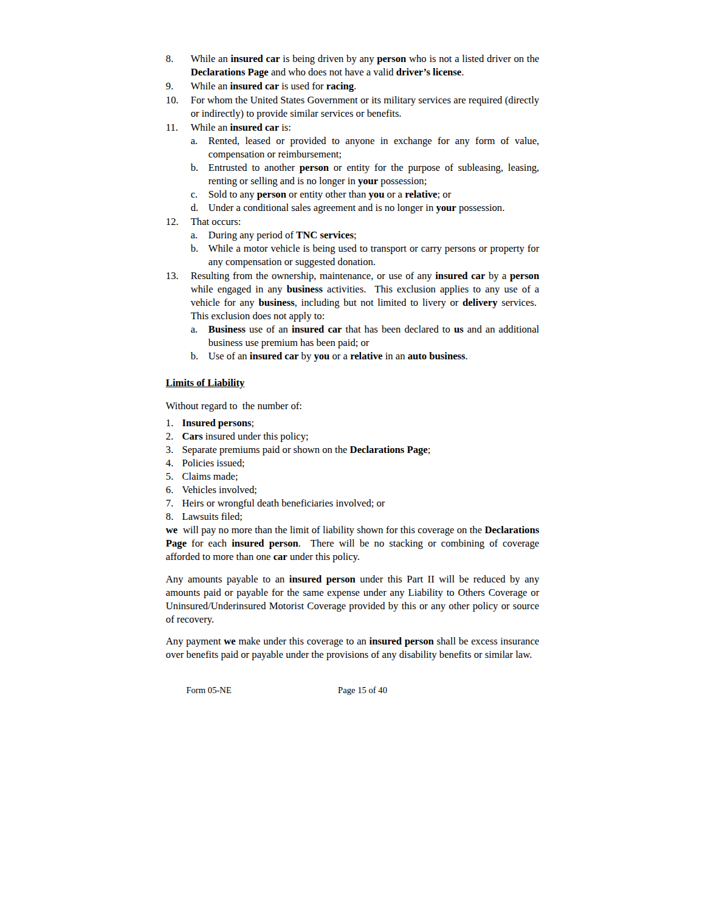8. While an insured car is being driven by any person who is not a listed driver on the Declarations Page and who does not have a valid driver’s license.
9. While an insured car is used for racing.
10. For whom the United States Government or its military services are required (directly or indirectly) to provide similar services or benefits.
11. While an insured car is:
a. Rented, leased or provided to anyone in exchange for any form of value, compensation or reimbursement;
b. Entrusted to another person or entity for the purpose of subleasing, leasing, renting or selling and is no longer in your possession;
c. Sold to any person or entity other than you or a relative; or
d. Under a conditional sales agreement and is no longer in your possession.
12. That occurs:
a. During any period of TNC services;
b. While a motor vehicle is being used to transport or carry persons or property for any compensation or suggested donation.
13. Resulting from the ownership, maintenance, or use of any insured car by a person while engaged in any business activities. This exclusion applies to any use of a vehicle for any business, including but not limited to livery or delivery services. This exclusion does not apply to:
a. Business use of an insured car that has been declared to us and an additional business use premium has been paid; or
b. Use of an insured car by you or a relative in an auto business.
Limits of Liability
Without regard to the number of:
1. Insured persons;
2. Cars insured under this policy;
3. Separate premiums paid or shown on the Declarations Page;
4. Policies issued;
5. Claims made;
6. Vehicles involved;
7. Heirs or wrongful death beneficiaries involved; or
8. Lawsuits filed;
we will pay no more than the limit of liability shown for this coverage on the Declarations Page for each insured person. There will be no stacking or combining of coverage afforded to more than one car under this policy.
Any amounts payable to an insured person under this Part II will be reduced by any amounts paid or payable for the same expense under any Liability to Others Coverage or Uninsured/Underinsured Motorist Coverage provided by this or any other policy or source of recovery.
Any payment we make under this coverage to an insured person shall be excess insurance over benefits paid or payable under the provisions of any disability benefits or similar law.
Form 05-NE
Page 15 of 40